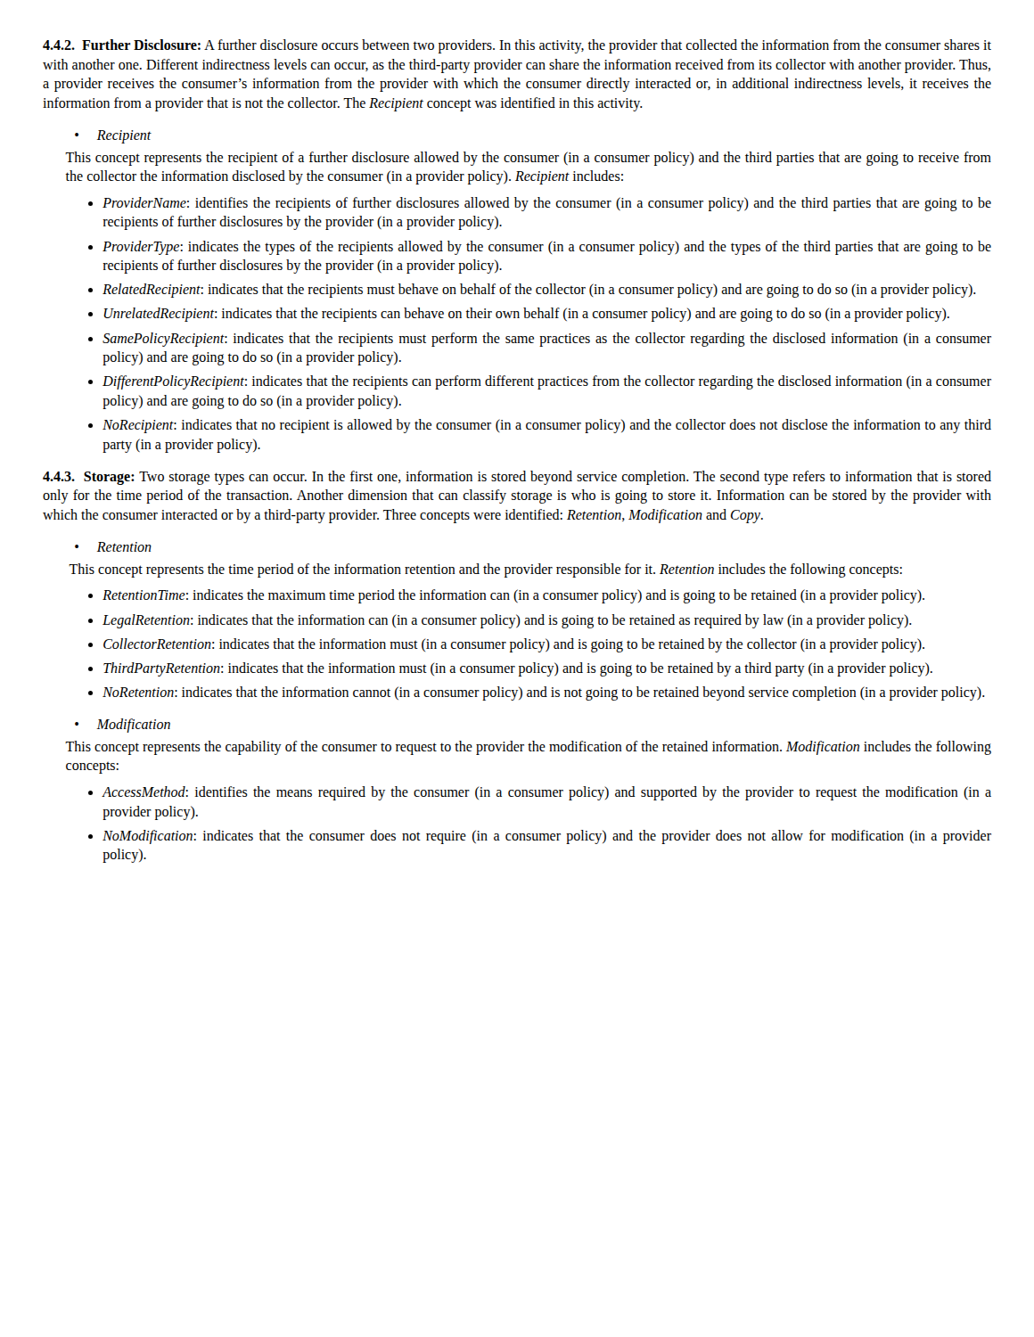4.4.2. Further Disclosure: A further disclosure occurs between two providers. In this activity, the provider that collected the information from the consumer shares it with another one. Different indirectness levels can occur, as the third-party provider can share the information received from its collector with another provider. Thus, a provider receives the consumer’s information from the provider with which the consumer directly interacted or, in additional indirectness levels, it receives the information from a provider that is not the collector. The Recipient concept was identified in this activity.
•Recipient
This concept represents the recipient of a further disclosure allowed by the consumer (in a consumer policy) and the third parties that are going to receive from the collector the information disclosed by the consumer (in a provider policy). Recipient includes:
ProviderName: identifies the recipients of further disclosures allowed by the consumer (in a consumer policy) and the third parties that are going to be recipients of further disclosures by the provider (in a provider policy).
ProviderType: indicates the types of the recipients allowed by the consumer (in a consumer policy) and the types of the third parties that are going to be recipients of further disclosures by the provider (in a provider policy).
RelatedRecipient: indicates that the recipients must behave on behalf of the collector (in a consumer policy) and are going to do so (in a provider policy).
UnrelatedRecipient: indicates that the recipients can behave on their own behalf (in a consumer policy) and are going to do so (in a provider policy).
SamePolicyRecipient: indicates that the recipients must perform the same practices as the collector regarding the disclosed information (in a consumer policy) and are going to do so (in a provider policy).
DifferentPolicyRecipient: indicates that the recipients can perform different practices from the collector regarding the disclosed information (in a consumer policy) and are going to do so (in a provider policy).
NoRecipient: indicates that no recipient is allowed by the consumer (in a consumer policy) and the collector does not disclose the information to any third party (in a provider policy).
4.4.3. Storage: Two storage types can occur. In the first one, information is stored beyond service completion. The second type refers to information that is stored only for the time period of the transaction. Another dimension that can classify storage is who is going to store it. Information can be stored by the provider with which the consumer interacted or by a third-party provider. Three concepts were identified: Retention, Modification and Copy.
•Retention
This concept represents the time period of the information retention and the provider responsible for it. Retention includes the following concepts:
RetentionTime: indicates the maximum time period the information can (in a consumer policy) and is going to be retained (in a provider policy).
LegalRetention: indicates that the information can (in a consumer policy) and is going to be retained as required by law (in a provider policy).
CollectorRetention: indicates that the information must (in a consumer policy) and is going to be retained by the collector (in a provider policy).
ThirdPartyRetention: indicates that the information must (in a consumer policy) and is going to be retained by a third party (in a provider policy).
NoRetention: indicates that the information cannot (in a consumer policy) and is not going to be retained beyond service completion (in a provider policy).
•Modification
This concept represents the capability of the consumer to request to the provider the modification of the retained information. Modification includes the following concepts:
AccessMethod: identifies the means required by the consumer (in a consumer policy) and supported by the provider to request the modification (in a provider policy).
NoModification: indicates that the consumer does not require (in a consumer policy) and the provider does not allow for modification (in a provider policy).